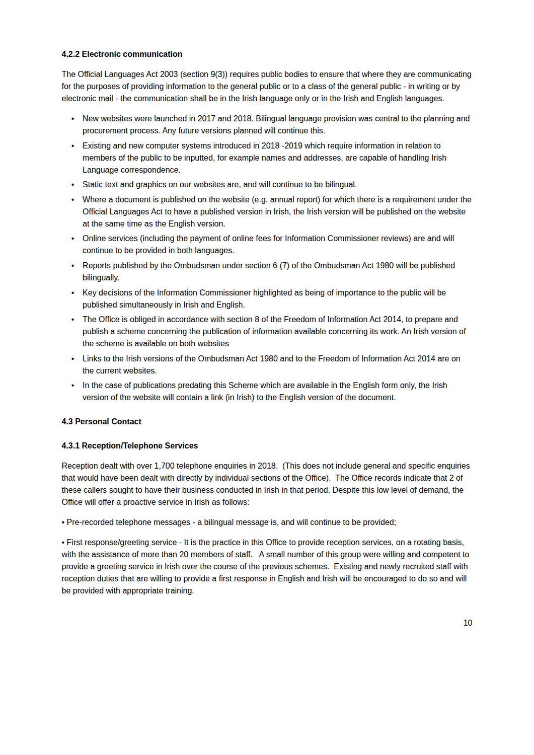4.2.2 Electronic communication
The Official Languages Act 2003 (section 9(3)) requires public bodies to ensure that where they are communicating for the purposes of providing information to the general public or to a class of the general public - in writing or by electronic mail - the communication shall be in the Irish language only or in the Irish and English languages.
New websites were launched in 2017 and 2018. Bilingual language provision was central to the planning and procurement process. Any future versions planned will continue this.
Existing and new computer systems introduced in 2018 -2019 which require information in relation to members of the public to be inputted, for example names and addresses, are capable of handling Irish Language correspondence.
Static text and graphics on our websites are, and will continue to be bilingual.
Where a document is published on the website (e.g. annual report) for which there is a requirement under the Official Languages Act to have a published version in Irish, the Irish version will be published on the website at the same time as the English version.
Online services (including the payment of online fees for Information Commissioner reviews) are and will continue to be provided in both languages.
Reports published by the Ombudsman under section 6 (7) of the Ombudsman Act 1980 will be published bilingually.
Key decisions of the Information Commissioner highlighted as being of importance to the public will be published simultaneously in Irish and English.
The Office is obliged in accordance with section 8 of the Freedom of Information Act 2014, to prepare and publish a scheme concerning the publication of information available concerning its work. An Irish version of the scheme is available on both websites
Links to the Irish versions of the Ombudsman Act 1980 and to the Freedom of Information Act 2014 are on the current websites.
In the case of publications predating this Scheme which are available in the English form only, the Irish version of the website will contain a link (in Irish) to the English version of the document.
4.3 Personal Contact
4.3.1 Reception/Telephone Services
Reception dealt with over 1,700 telephone enquiries in 2018. (This does not include general and specific enquiries that would have been dealt with directly by individual sections of the Office). The Office records indicate that 2 of these callers sought to have their business conducted in Irish in that period. Despite this low level of demand, the Office will offer a proactive service in Irish as follows:
• Pre-recorded telephone messages - a bilingual message is, and will continue to be provided;
• First response/greeting service - It is the practice in this Office to provide reception services, on a rotating basis, with the assistance of more than 20 members of staff. A small number of this group were willing and competent to provide a greeting service in Irish over the course of the previous schemes. Existing and newly recruited staff with reception duties that are willing to provide a first response in English and Irish will be encouraged to do so and will be provided with appropriate training.
10